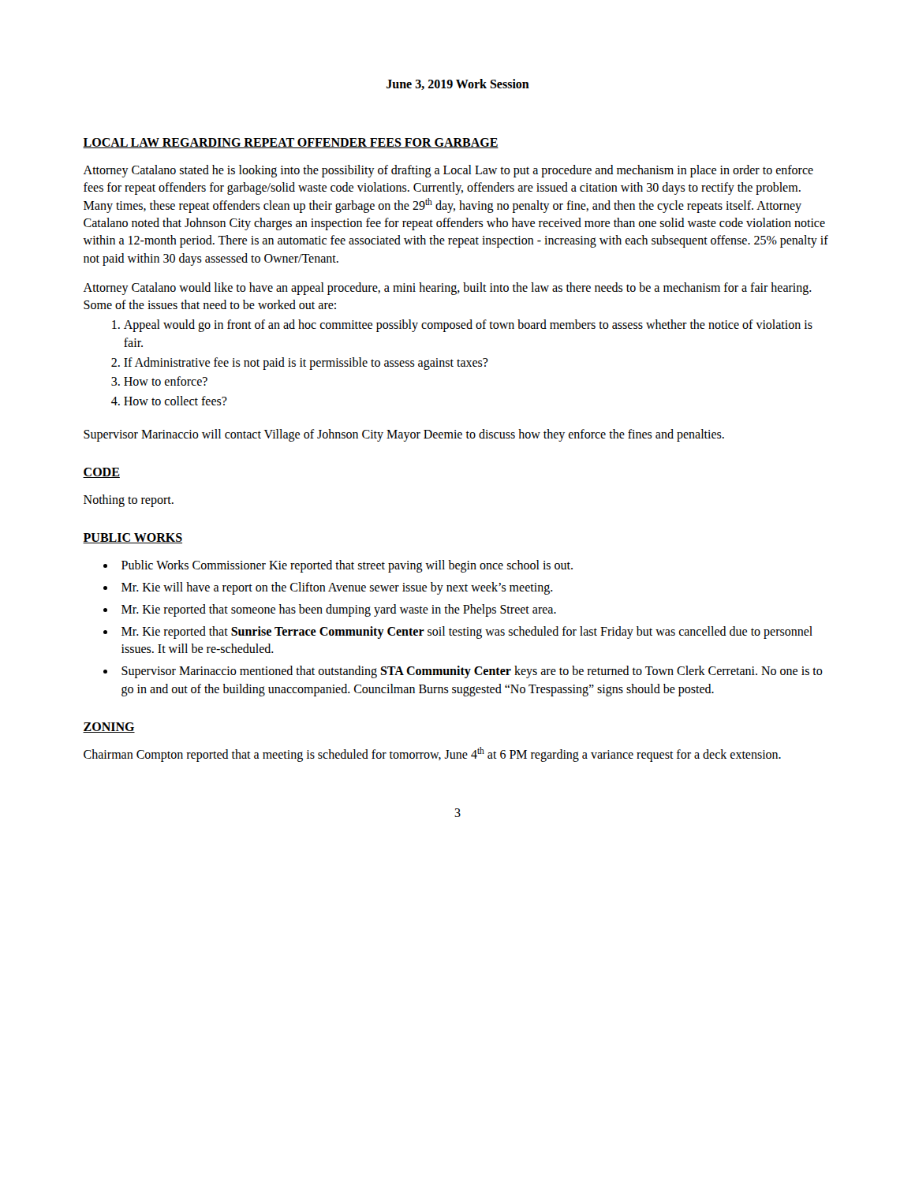June 3, 2019 Work Session
LOCAL LAW REGARDING REPEAT OFFENDER FEES FOR GARBAGE
Attorney Catalano stated he is looking into the possibility of drafting a Local Law to put a procedure and mechanism in place in order to enforce fees for repeat offenders for garbage/solid waste code violations. Currently, offenders are issued a citation with 30 days to rectify the problem. Many times, these repeat offenders clean up their garbage on the 29th day, having no penalty or fine, and then the cycle repeats itself. Attorney Catalano noted that Johnson City charges an inspection fee for repeat offenders who have received more than one solid waste code violation notice within a 12-month period. There is an automatic fee associated with the repeat inspection - increasing with each subsequent offense. 25% penalty if not paid within 30 days assessed to Owner/Tenant.
Attorney Catalano would like to have an appeal procedure, a mini hearing, built into the law as there needs to be a mechanism for a fair hearing. Some of the issues that need to be worked out are:
Appeal would go in front of an ad hoc committee possibly composed of town board members to assess whether the notice of violation is fair.
If Administrative fee is not paid is it permissible to assess against taxes?
How to enforce?
How to collect fees?
Supervisor Marinaccio will contact Village of Johnson City Mayor Deemie to discuss how they enforce the fines and penalties.
CODE
Nothing to report.
PUBLIC WORKS
Public Works Commissioner Kie reported that street paving will begin once school is out.
Mr. Kie will have a report on the Clifton Avenue sewer issue by next week’s meeting.
Mr. Kie reported that someone has been dumping yard waste in the Phelps Street area.
Mr. Kie reported that Sunrise Terrace Community Center soil testing was scheduled for last Friday but was cancelled due to personnel issues. It will be re-scheduled.
Supervisor Marinaccio mentioned that outstanding STA Community Center keys are to be returned to Town Clerk Cerretani. No one is to go in and out of the building unaccompanied. Councilman Burns suggested “No Trespassing” signs should be posted.
ZONING
Chairman Compton reported that a meeting is scheduled for tomorrow, June 4th at 6 PM regarding a variance request for a deck extension.
3